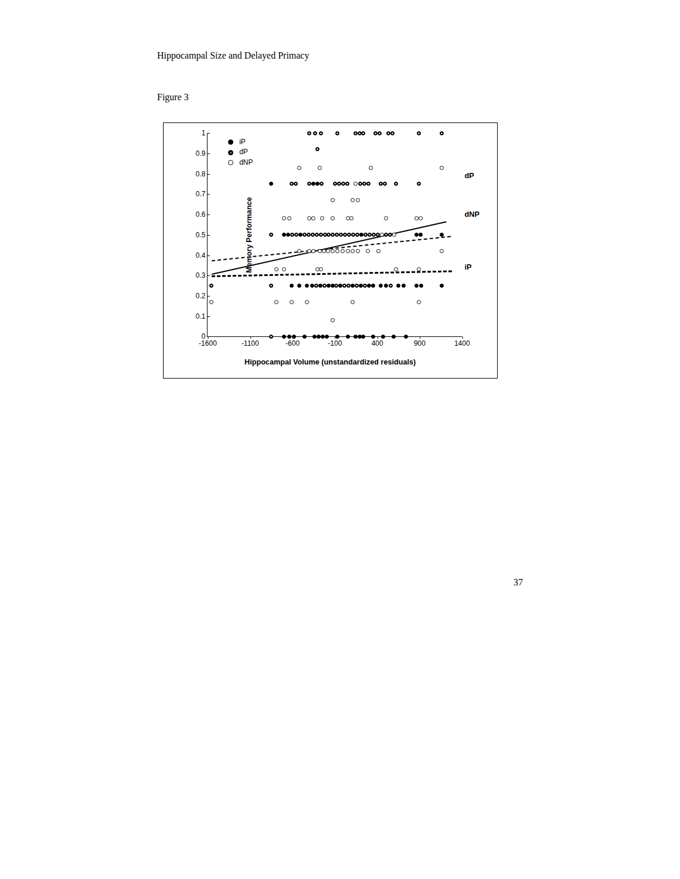Hippocampal Size and Delayed Primacy
Figure 3
Memory Performance 1 0.9 0.8 0.7 0.6 0.5 0.4 0.3 0.2 0.1 0 -1600 -1100 -600 -100 400 900 1400
iP
dP
dNP
dP dNP iP
Hippocampal Volume (unstandardized residuals)
37